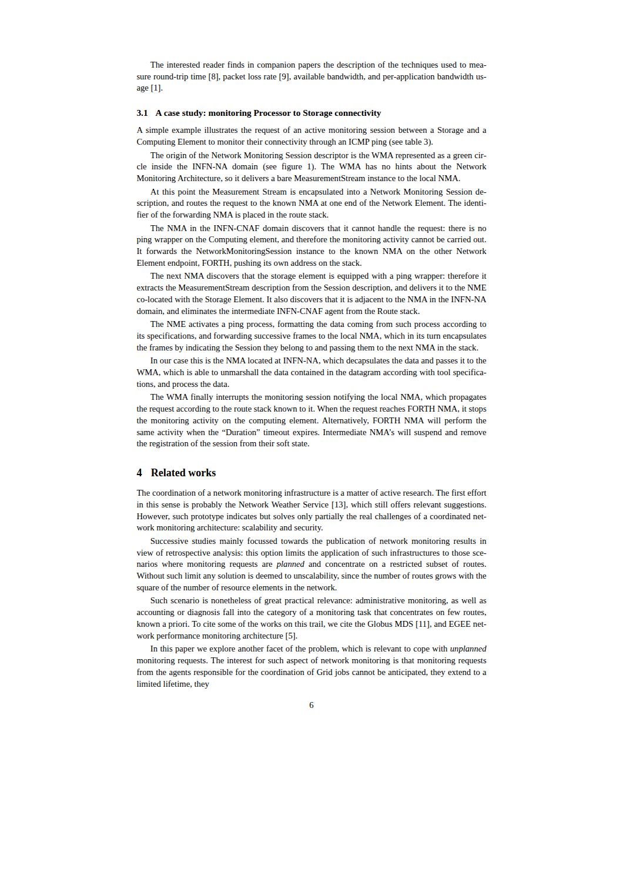The interested reader finds in companion papers the description of the techniques used to measure round-trip time [8], packet loss rate [9], available bandwidth, and per-application bandwidth usage [1].
3.1 A case study: monitoring Processor to Storage connectivity
A simple example illustrates the request of an active monitoring session between a Storage and a Computing Element to monitor their connectivity through an ICMP ping (see table 3).
The origin of the Network Monitoring Session descriptor is the WMA represented as a green circle inside the INFN-NA domain (see figure 1). The WMA has no hints about the Network Monitoring Architecture, so it delivers a bare MeasurementStream instance to the local NMA.
At this point the Measurement Stream is encapsulated into a Network Monitoring Session description, and routes the request to the known NMA at one end of the Network Element. The identifier of the forwarding NMA is placed in the route stack.
The NMA in the INFN-CNAF domain discovers that it cannot handle the request: there is no ping wrapper on the Computing element, and therefore the monitoring activity cannot be carried out. It forwards the NetworkMonitoringSession instance to the known NMA on the other Network Element endpoint, FORTH, pushing its own address on the stack.
The next NMA discovers that the storage element is equipped with a ping wrapper: therefore it extracts the MeasurementStream description from the Session description, and delivers it to the NME co-located with the Storage Element. It also discovers that it is adjacent to the NMA in the INFN-NA domain, and eliminates the intermediate INFN-CNAF agent from the Route stack.
The NME activates a ping process, formatting the data coming from such process according to its specifications, and forwarding successive frames to the local NMA, which in its turn encapsulates the frames by indicating the Session they belong to and passing them to the next NMA in the stack.
In our case this is the NMA located at INFN-NA, which decapsulates the data and passes it to the WMA, which is able to unmarshall the data contained in the datagram according with tool specifications, and process the data.
The WMA finally interrupts the monitoring session notifying the local NMA, which propagates the request according to the route stack known to it. When the request reaches FORTH NMA, it stops the monitoring activity on the computing element. Alternatively, FORTH NMA will perform the same activity when the “Duration” timeout expires. Intermediate NMA’s will suspend and remove the registration of the session from their soft state.
4 Related works
The coordination of a network monitoring infrastructure is a matter of active research. The first effort in this sense is probably the Network Weather Service [13], which still offers relevant suggestions. However, such prototype indicates but solves only partially the real challenges of a coordinated network monitoring architecture: scalability and security.
Successive studies mainly focussed towards the publication of network monitoring results in view of retrospective analysis: this option limits the application of such infrastructures to those scenarios where monitoring requests are planned and concentrate on a restricted subset of routes. Without such limit any solution is deemed to unscalability, since the number of routes grows with the square of the number of resource elements in the network.
Such scenario is nonetheless of great practical relevance: administrative monitoring, as well as accounting or diagnosis fall into the category of a monitoring task that concentrates on few routes, known a priori. To cite some of the works on this trail, we cite the Globus MDS [11], and EGEE network performance monitoring architecture [5].
In this paper we explore another facet of the problem, which is relevant to cope with unplanned monitoring requests. The interest for such aspect of network monitoring is that monitoring requests from the agents responsible for the coordination of Grid jobs cannot be anticipated, they extend to a limited lifetime, they
6